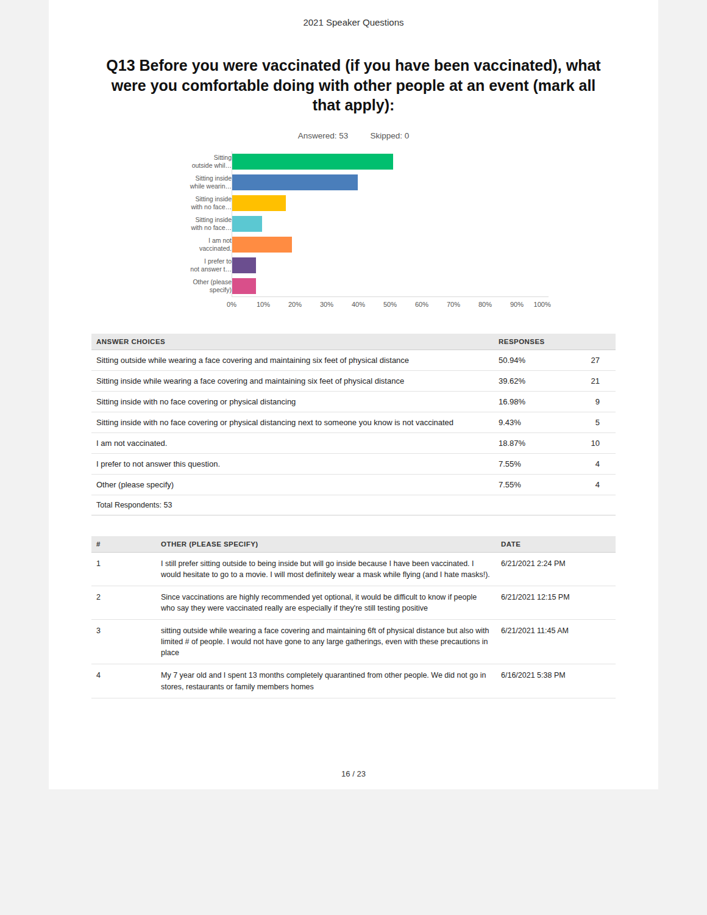2021 Speaker Questions
Q13 Before you were vaccinated (if you have been vaccinated), what were you comfortable doing with other people at an event (mark all that apply):
Answered: 53 Skipped: 0
| Sitting outside whil… | |
| Sitting inside while wearin… | |
| Sitting inside with no face… | |
| Sitting inside with no face… | |
| I am not vaccinated. | |
| I prefer to not answer t… | |
| Other (please specify) | |
0% 10% 20% 30% 40% 50% 60% 70% 80% 90% 100%
| ANSWER CHOICES | RESPONSES |
| --- | --- |
| Sitting outside while wearing a face covering and maintaining six feet of physical distance | 50.94% | 27 |
| Sitting inside while wearing a face covering and maintaining six feet of physical distance | 39.62% | 21 |
| Sitting inside with no face covering or physical distancing | 16.98% | 9 |
| Sitting inside with no face covering or physical distancing next to someone you know is not vaccinated | 9.43% | 5 |
| I am not vaccinated. | 18.87% | 10 |
| I prefer to not answer this question. | 7.55% | 4 |
| Other (please specify) | 7.55% | 4 |
| Total Respondents: 53 | | |
| # | OTHER (PLEASE SPECIFY) | DATE |
| --- | --- | --- |
| 1 | I still prefer sitting outside to being inside but will go inside because I have been vaccinated. I would hesitate to go to a movie. I will most definitely wear a mask while flying (and I hate masks!). | 6/21/2021 2:24 PM |
| 2 | Since vaccinations are highly recommended yet optional, it would be difficult to know if people who say they were vaccinated really are especially if they're still testing positive | 6/21/2021 12:15 PM |
| 3 | sitting outside while wearing a face covering and maintaining 6ft of physical distance but also with limited # of people. I would not have gone to any large gatherings, even with these precautions in place | 6/21/2021 11:45 AM |
| 4 | My 7 year old and I spent 13 months completely quarantined from other people. We did not go in stores, restaurants or family members homes | 6/16/2021 5:38 PM |
16 / 23